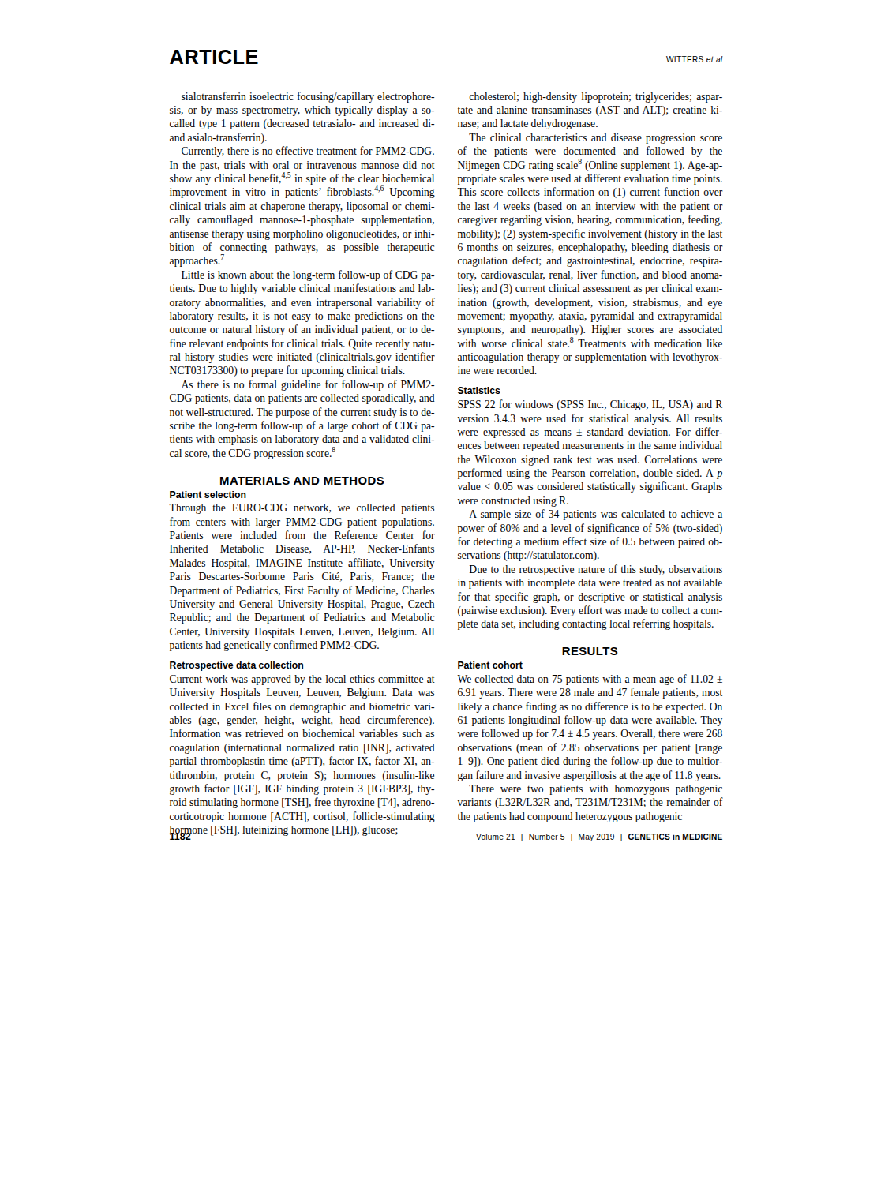ARTICLE
WITTERS et al
sialotransferrin isoelectric focusing/capillary electrophoresis, or by mass spectrometry, which typically display a so-called type 1 pattern (decreased tetrasialo- and increased di- and asialo-transferrin).
Currently, there is no effective treatment for PMM2-CDG. In the past, trials with oral or intravenous mannose did not show any clinical benefit,4,5 in spite of the clear biochemical improvement in vitro in patients’ fibroblasts.4,6 Upcoming clinical trials aim at chaperone therapy, liposomal or chemically camouflaged mannose-1-phosphate supplementation, antisense therapy using morpholino oligonucleotides, or inhibition of connecting pathways, as possible therapeutic approaches.7
Little is known about the long-term follow-up of CDG patients. Due to highly variable clinical manifestations and laboratory abnormalities, and even intrapersonal variability of laboratory results, it is not easy to make predictions on the outcome or natural history of an individual patient, or to define relevant endpoints for clinical trials. Quite recently natural history studies were initiated (clinicaltrials.gov identifier NCT03173300) to prepare for upcoming clinical trials.
As there is no formal guideline for follow-up of PMM2-CDG patients, data on patients are collected sporadically, and not well-structured. The purpose of the current study is to describe the long-term follow-up of a large cohort of CDG patients with emphasis on laboratory data and a validated clinical score, the CDG progression score.8
Materials and Methods
Patient selection
Through the EURO-CDG network, we collected patients from centers with larger PMM2-CDG patient populations. Patients were included from the Reference Center for Inherited Metabolic Disease, AP-HP, Necker-Enfants Malades Hospital, IMAGINE Institute affiliate, University Paris Descartes-Sorbonne Paris Cité, Paris, France; the Department of Pediatrics, First Faculty of Medicine, Charles University and General University Hospital, Prague, Czech Republic; and the Department of Pediatrics and Metabolic Center, University Hospitals Leuven, Leuven, Belgium. All patients had genetically confirmed PMM2-CDG.
Retrospective data collection
Current work was approved by the local ethics committee at University Hospitals Leuven, Leuven, Belgium. Data was collected in Excel files on demographic and biometric variables (age, gender, height, weight, head circumference). Information was retrieved on biochemical variables such as coagulation (international normalized ratio [INR], activated partial thromboplastin time (aPTT), factor IX, factor XI, antithrombin, protein C, protein S); hormones (insulin-like growth factor [IGF], IGF binding protein 3 [IGFBP3], thyroid stimulating hormone [TSH], free thyroxine [T4], adrenocorticotropic hormone [ACTH], cortisol, follicle-stimulating hormone [FSH], luteinizing hormone [LH]), glucose;
cholesterol; high-density lipoprotein; triglycerides; aspartate and alanine transaminases (AST and ALT); creatine kinase; and lactate dehydrogenase.
The clinical characteristics and disease progression score of the patients were documented and followed by the Nijmegen CDG rating scale8 (Online supplement 1). Age-appropriate scales were used at different evaluation time points. This score collects information on (1) current function over the last 4 weeks (based on an interview with the patient or caregiver regarding vision, hearing, communication, feeding, mobility); (2) system-specific involvement (history in the last 6 months on seizures, encephalopathy, bleeding diathesis or coagulation defect; and gastrointestinal, endocrine, respiratory, cardiovascular, renal, liver function, and blood anomalies); and (3) current clinical assessment as per clinical examination (growth, development, vision, strabismus, and eye movement; myopathy, ataxia, pyramidal and extrapyramidal symptoms, and neuropathy). Higher scores are associated with worse clinical state.8 Treatments with medication like anticoagulation therapy or supplementation with levothyroxine were recorded.
Statistics
SPSS 22 for windows (SPSS Inc., Chicago, IL, USA) and R version 3.4.3 were used for statistical analysis. All results were expressed as means ± standard deviation. For differences between repeated measurements in the same individual the Wilcoxon signed rank test was used. Correlations were performed using the Pearson correlation, double sided. A p value < 0.05 was considered statistically significant. Graphs were constructed using R.
A sample size of 34 patients was calculated to achieve a power of 80% and a level of significance of 5% (two-sided) for detecting a medium effect size of 0.5 between paired observations (http://statulator.com).
Due to the retrospective nature of this study, observations in patients with incomplete data were treated as not available for that specific graph, or descriptive or statistical analysis (pairwise exclusion). Every effort was made to collect a complete data set, including contacting local referring hospitals.
Results
Patient cohort
We collected data on 75 patients with a mean age of 11.02 ± 6.91 years. There were 28 male and 47 female patients, most likely a chance finding as no difference is to be expected. On 61 patients longitudinal follow-up data were available. They were followed up for 7.4 ± 4.5 years. Overall, there were 268 observations (mean of 2.85 observations per patient [range 1–9]). One patient died during the follow-up due to multiorgan failure and invasive aspergillosis at the age of 11.8 years.
There were two patients with homozygous pathogenic variants (L32R/L32R and, T231M/T231M; the remainder of the patients had compound heterozygous pathogenic
1182
Volume 21 | Number 5 | May 2019 | GENETICS in MEDICINE